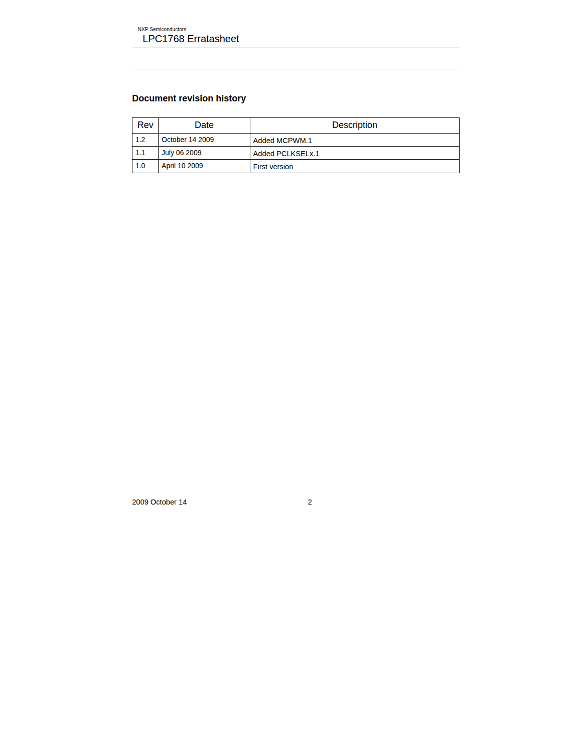NXP Semiconductors
LPC1768 Erratasheet
Document revision history
| Rev | Date | Description |
| --- | --- | --- |
| 1.2 | October 14 2009 | Added MCPWM.1 |
| 1.1 | July 06 2009 | Added PCLKSELx.1 |
| 1.0 | April 10 2009 | First version |
2009 October 14 2